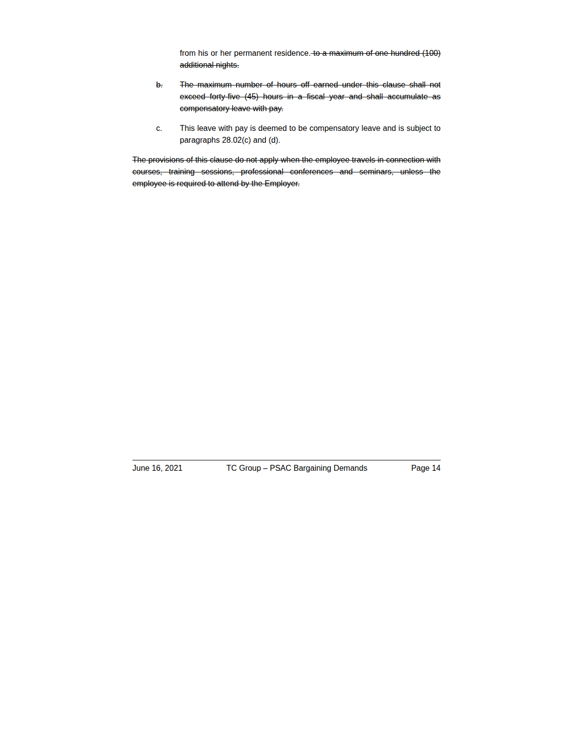from his or her permanent residence. to a maximum of one hundred (100) additional nights.
b.
The maximum number of hours off earned under this clause shall not exceed forty-five (45) hours in a fiscal year and shall accumulate as compensatory leave with pay.
c.
This leave with pay is deemed to be compensatory leave and is subject to paragraphs 28.02(c) and (d).
The provisions of this clause do not apply when the employee travels in connection with courses, training sessions, professional conferences and seminars, unless the employee is required to attend by the Employer.
June 16, 2021
TC Group – PSAC Bargaining Demands
Page 14